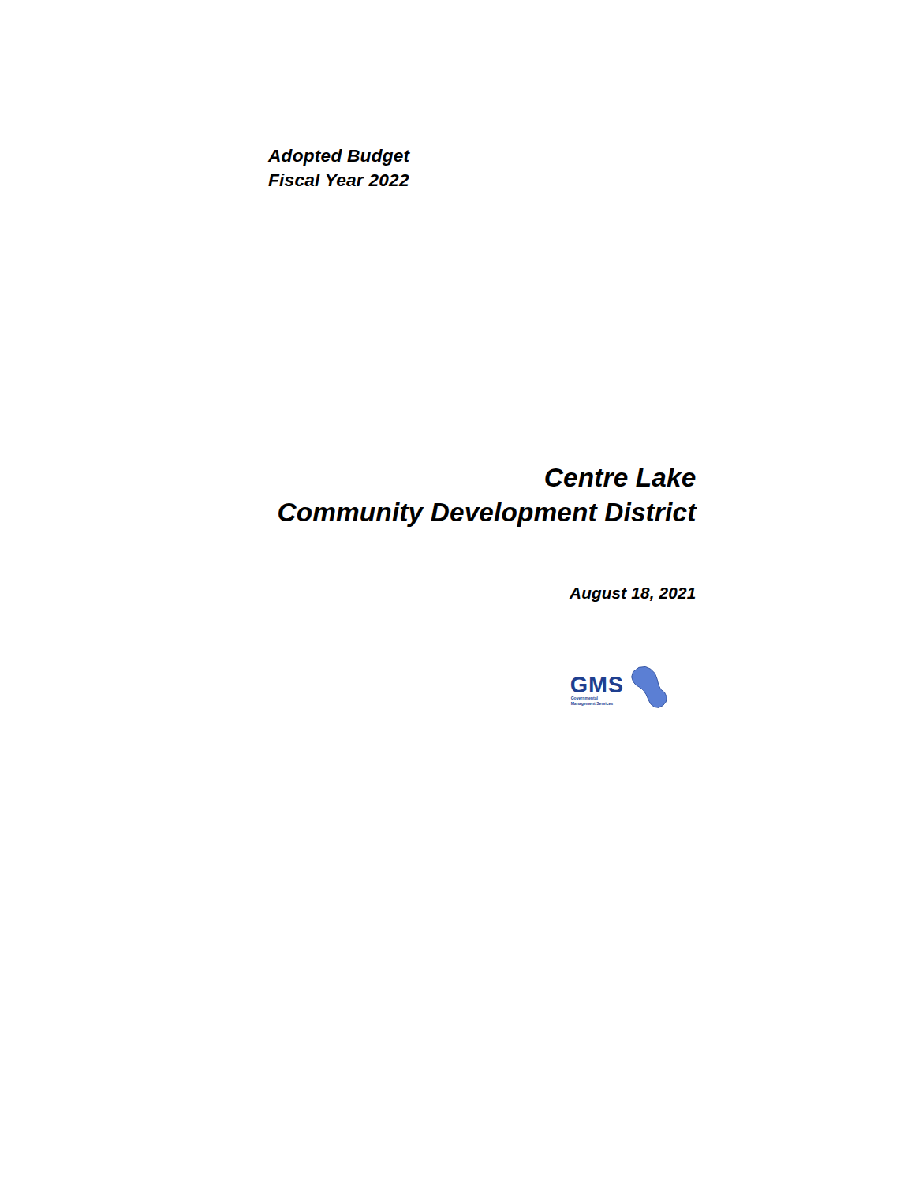Adopted Budget Fiscal Year 2022
Centre Lake Community Development District
August 18, 2021
GMS Governmental Management Services GMS Governmental Management Services